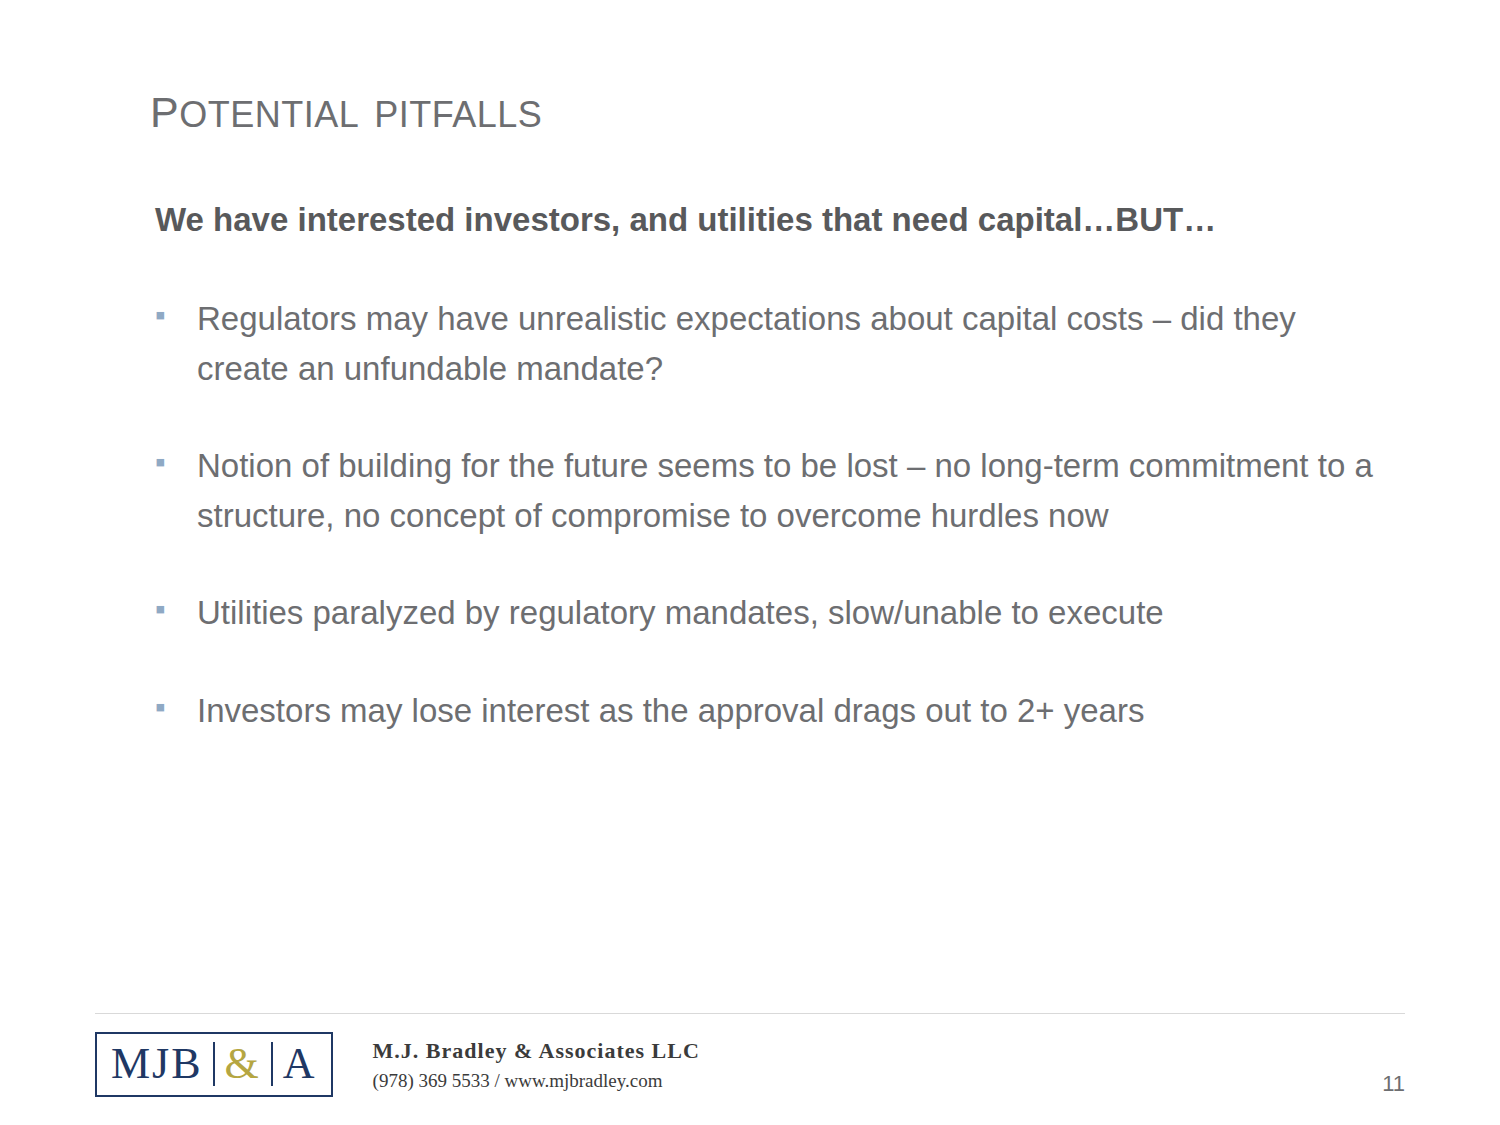Potential pitfalls
We have interested investors, and utilities that need capital…BUT…
Regulators may have unrealistic expectations about capital costs – did they create an unfundable mandate?
Notion of building for the future seems to be lost – no long-term commitment to a structure, no concept of compromise to overcome hurdles now
Utilities paralyzed by regulatory mandates, slow/unable to execute
Investors may lose interest as the approval drags out to 2+ years
MJB & A
M.J. Bradley & Associates LLC
(978) 369 5533 / www.mjbradley.com
11